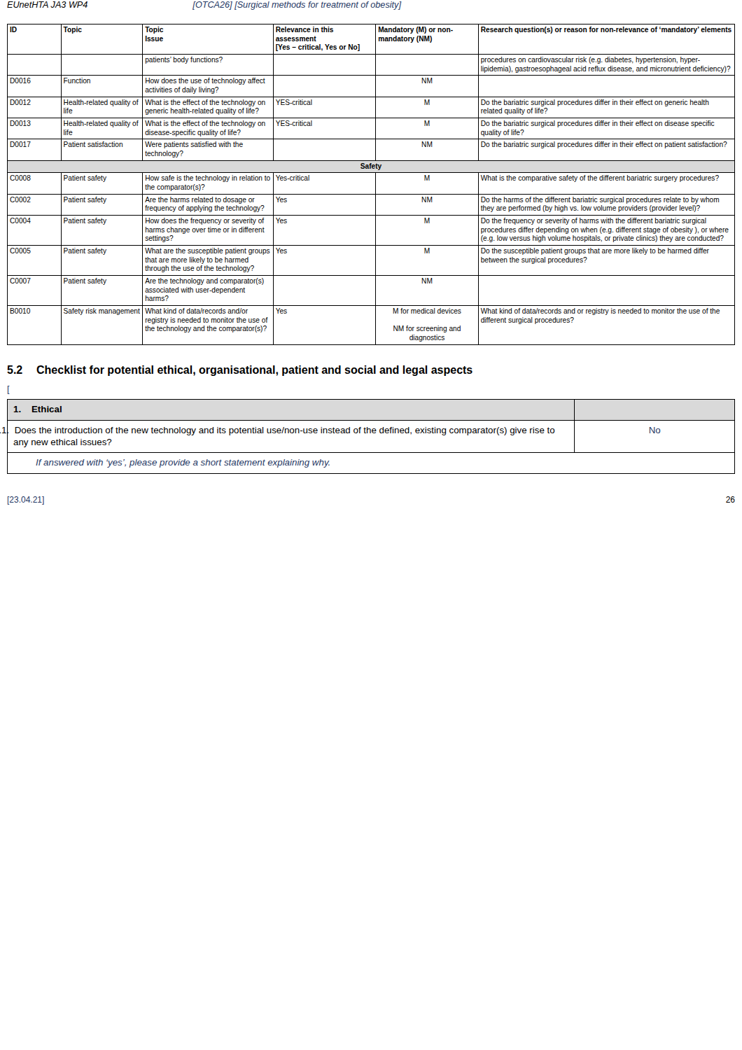EUnetHTA JA3 WP4 [OTCA26] [Surgical methods for treatment of obesity]
| ID | Topic | Topic Issue | Relevance in this assessment [ Yes – critical , Yes or No ] | Mandatory (M) or non-mandatory (NM) | Research question(s) or reason for non-relevance of ‘mandatory’ elements |
| --- | --- | --- | --- | --- | --- |
| | | patients’ body functions? | | | procedures on cardiovascular risk (e.g. diabetes, hypertension, hyper-lipidemia), gastroesophageal acid reflux disease, and micronutrient deficiency)? |
| D0016 | Function | How does the use of technology affect activities of daily living? | | NM | |
| D0012 | Health-related quality of life | What is the effect of the technology on generic health-related quality of life? | YES-critical | M | Do the bariatric surgical procedures differ in their effect on generic health related quality of life? |
| D0013 | Health-related quality of life | What is the effect of the technology on disease-specific quality of life? | YES-critical | M | Do the bariatric surgical procedures differ in their effect on disease specific quality of life? |
| D0017 | Patient satisfaction | Were patients satisfied with the technology? | | NM | Do the bariatric surgical procedures differ in their effect on patient satisfaction? |
| Safety |
| C0008 | Patient safety | How safe is the technology in relation to the comparator(s)? | Yes-critical | M | What is the comparative safety of the different bariatric surgery procedures? |
| C0002 | Patient safety | Are the harms related to dosage or frequency of applying the technology? | Yes | NM | Do the harms of the different bariatric surgical procedures relate to by whom they are performed (by high vs. low volume providers (provider level)? |
| C0004 | Patient safety | How does the frequency or severity of harms change over time or in different settings? | Yes | M | Do the frequency or severity of harms with the different bariatric surgical procedures differ depending on when (e.g. different stage of obesity ), or where (e.g. low versus high volume hospitals, or private clinics) they are conducted? |
| C0005 | Patient safety | What are the susceptible patient groups that are more likely to be harmed through the use of the technology? | Yes | M | Do the susceptible patient groups that are more likely to be harmed differ between the surgical procedures? |
| C0007 | Patient safety | Are the technology and comparator(s) associated with user-dependent harms? | | NM | |
| B0010 | Safety risk management | What kind of data/records and/or registry is needed to monitor the use of the technology and the comparator(s)? | Yes | M for medical devices NM for screening and diagnostics | What kind of data/records and or registry is needed to monitor the use of the different surgical procedures? |
5.2 Checklist for potential ethical, organisational, patient and social and legal aspects
[
| 1. Ethical | |
| 1.1. Does the introduction of the new technology and its potential use/non-use instead of the defined, existing comparator(s) give rise to any new ethical issues? | No |
| If answered with ‘yes’, please provide a short statement explaining why. |
[23.04.21] 26